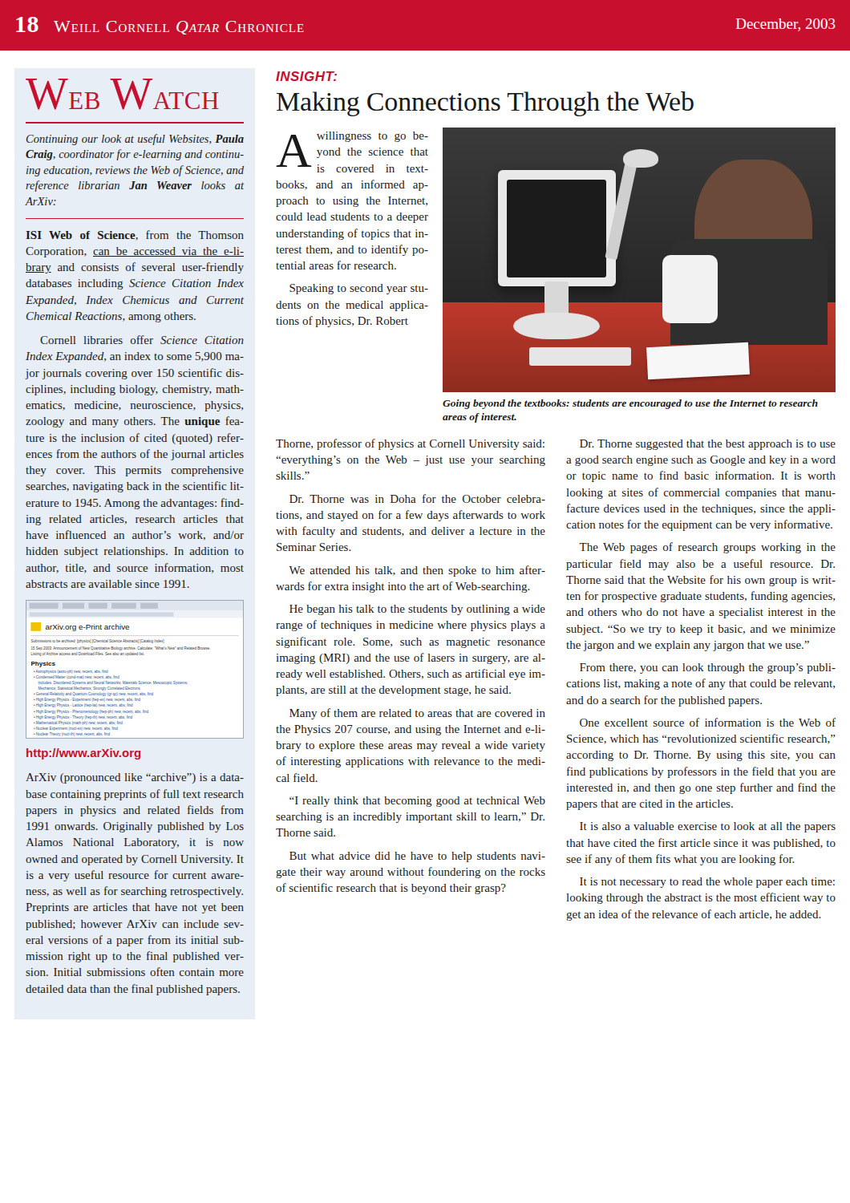18 Weill Cornell Qatar Chronicle
December, 2003
Web Watch
Continuing our look at useful Websites, Paula Craig, coordinator for e-learning and continuing education, reviews the Web of Science, and reference librarian Jan Weaver looks at ArXiv:
ISI Web of Science, from the Thomson Corporation, can be accessed via the e-library and consists of several user-friendly databases including Science Citation Index Expanded, Index Chemicus and Current Chemical Reactions, among others.
Cornell libraries offer Science Citation Index Expanded, an index to some 5,900 major journals covering over 150 scientific disciplines, including biology, chemistry, mathematics, medicine, neuroscience, physics, zoology and many others. The unique feature is the inclusion of cited (quoted) references from the authors of the journal articles they cover. This permits comprehensive searches, navigating back in the scientific literature to 1945. Among the advantages: finding related articles, research articles that have influenced an author’s work, and/or hidden subject relationships. In addition to author, title, and source information, most abstracts are available since 1991.
arXiv.org e-Print archive Submissions to be archived: [physics] [Chemical Science Abstracts] [Catalog Index] 15 Sep 2003: Announcement of New Quantitative Biology archive. Calculate: "What's New" and Related Browse. Listing of Archive access and Download Files. See also an updated list. Physics • Astrophysics (astro-ph) new, recent, abs, find • Condensed Matter (cond-mat) new, recent, abs, find includes: Disordered Systems and Neural Networks; Materials Science; Mesoscopic Systems; Mechanics; Statistical Mechanics; Strongly Correlated Electrons • General Relativity and Quantum Cosmology (gr-qc) new, recent, abs, find • High Energy Physics - Experiment (hep-ex) new, recent, abs, find • High Energy Physics - Lattice (hep-lat) new, recent, abs, find • High Energy Physics - Phenomenology (hep-ph) new, recent, abs, find • High Energy Physics - Theory (hep-th) new, recent, abs, find • Mathematical Physics (math-ph) new, recent, abs, find • Nuclear Experiment (nucl-ex) new, recent, abs, find • Nuclear Theory (nucl-th) new, recent, abs, find
http://www.arXiv.org
ArXiv (pronounced like “archive”) is a database containing preprints of full text research papers in physics and related fields from 1991 onwards. Originally published by Los Alamos National Laboratory, it is now owned and operated by Cornell University. It is a very useful resource for current awareness, as well as for searching retrospectively. Preprints are articles that have not yet been published; however ArXiv can include several versions of a paper from its initial submission right up to the final published version. Initial submissions often contain more detailed data than the final published papers.
INSIGHT:
Making Connections Through the Web
A willingness to go beyond the science that is covered in textbooks, and an informed approach to using the Internet, could lead students to a deeper understanding of topics that interest them, and to identify potential areas for research.
Speaking to second year students on the medical applications of physics, Dr. Robert
Going beyond the textbooks: students are encouraged to use the Internet to research areas of interest.
Thorne, professor of physics at Cornell University said: “everything’s on the Web – just use your searching skills.”
Dr. Thorne was in Doha for the October celebrations, and stayed on for a few days afterwards to work with faculty and students, and deliver a lecture in the Seminar Series.
We attended his talk, and then spoke to him afterwards for extra insight into the art of Web-searching.
He began his talk to the students by outlining a wide range of techniques in medicine where physics plays a significant role. Some, such as magnetic resonance imaging (MRI) and the use of lasers in surgery, are already well established. Others, such as artificial eye implants, are still at the development stage, he said.
Many of them are related to areas that are covered in the Physics 207 course, and using the Internet and e-library to explore these areas may reveal a wide variety of interesting applications with relevance to the medical field.
“I really think that becoming good at technical Web searching is an incredibly important skill to learn,” Dr. Thorne said.
But what advice did he have to help students navigate their way around without foundering on the rocks of scientific research that is beyond their grasp?
Dr. Thorne suggested that the best approach is to use a good search engine such as Google and key in a word or topic name to find basic information. It is worth looking at sites of commercial companies that manufacture devices used in the techniques, since the application notes for the equipment can be very informative.
The Web pages of research groups working in the particular field may also be a useful resource. Dr. Thorne said that the Website for his own group is written for prospective graduate students, funding agencies, and others who do not have a specialist interest in the subject. “So we try to keep it basic, and we minimize the jargon and we explain any jargon that we use.”
From there, you can look through the group’s publications list, making a note of any that could be relevant, and do a search for the published papers.
One excellent source of information is the Web of Science, which has “revolutionized scientific research,” according to Dr. Thorne. By using this site, you can find publications by professors in the field that you are interested in, and then go one step further and find the papers that are cited in the articles.
It is also a valuable exercise to look at all the papers that have cited the first article since it was published, to see if any of them fits what you are looking for.
It is not necessary to read the whole paper each time: looking through the abstract is the most efficient way to get an idea of the relevance of each article, he added.